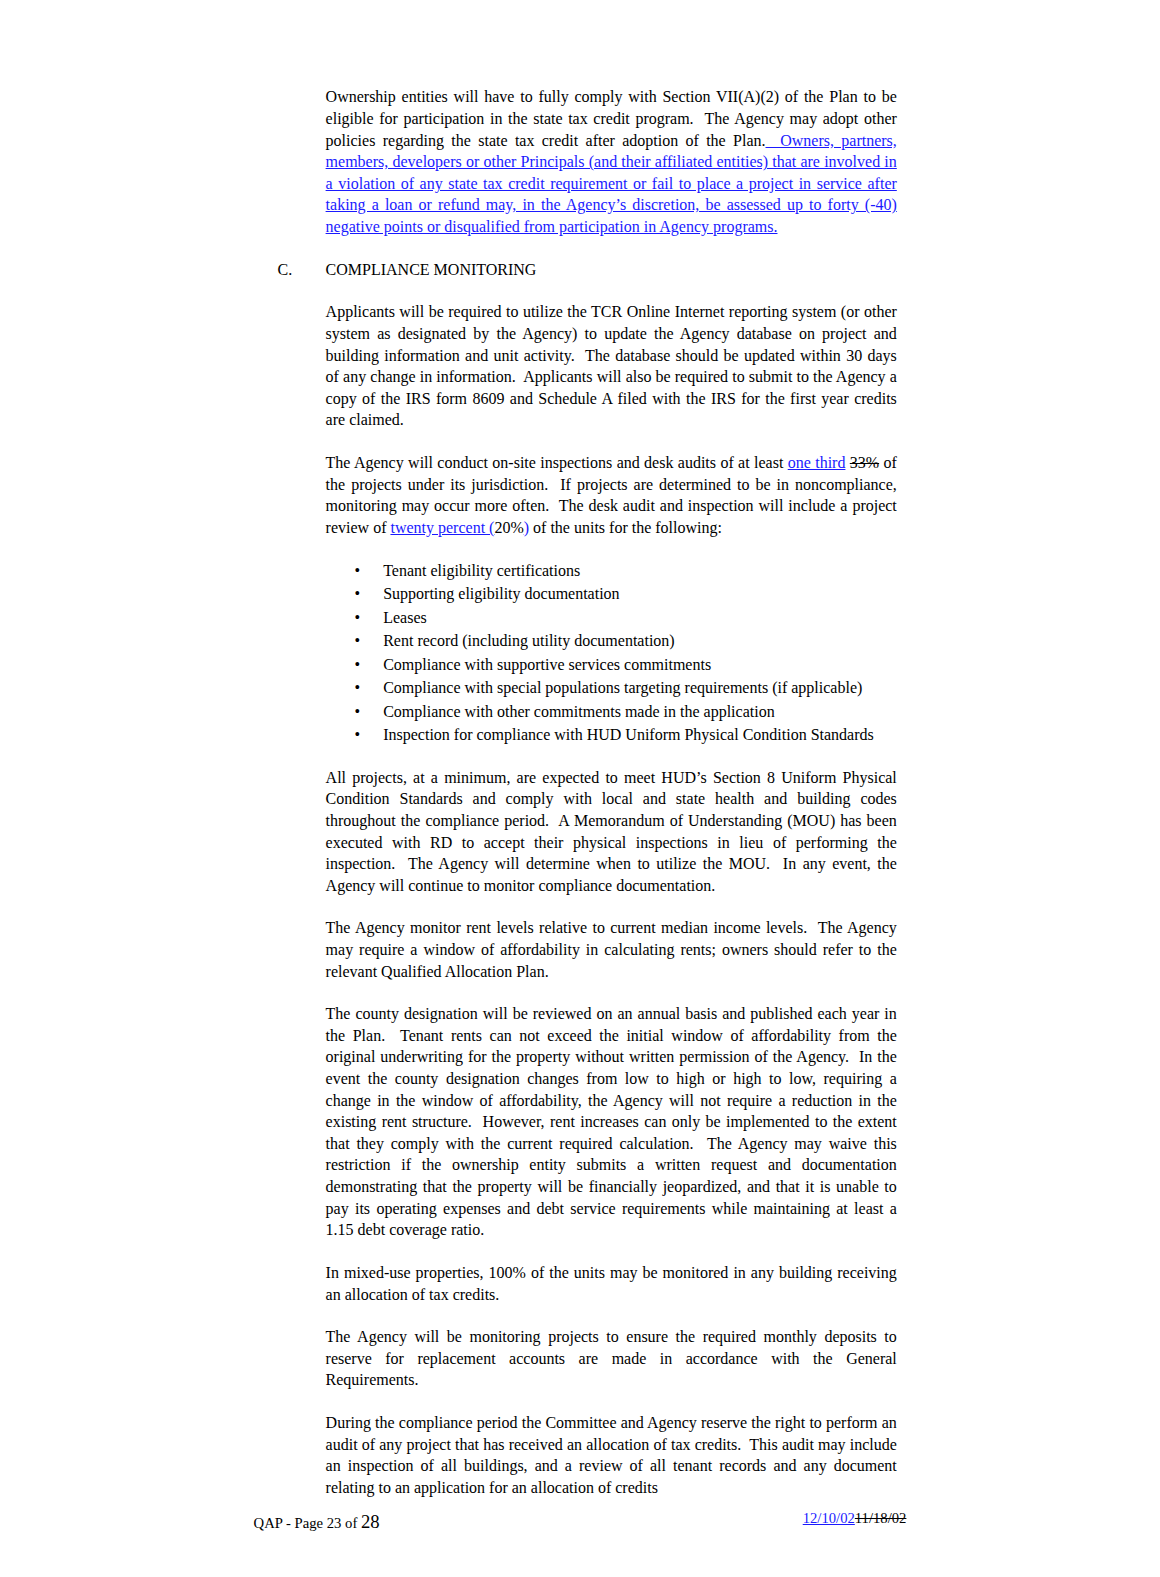Ownership entities will have to fully comply with Section VII(A)(2) of the Plan to be eligible for participation in the state tax credit program. The Agency may adopt other policies regarding the state tax credit after adoption of the Plan. Owners, partners, members, developers or other Principals (and their affiliated entities) that are involved in a violation of any state tax credit requirement or fail to place a project in service after taking a loan or refund may, in the Agency’s discretion, be assessed up to forty (-40) negative points or disqualified from participation in Agency programs.
C. COMPLIANCE MONITORING
Applicants will be required to utilize the TCR Online Internet reporting system (or other system as designated by the Agency) to update the Agency database on project and building information and unit activity. The database should be updated within 30 days of any change in information. Applicants will also be required to submit to the Agency a copy of the IRS form 8609 and Schedule A filed with the IRS for the first year credits are claimed.
The Agency will conduct on-site inspections and desk audits of at least one third 33% of the projects under its jurisdiction. If projects are determined to be in noncompliance, monitoring may occur more often. The desk audit and inspection will include a project review of twenty percent (20%) of the units for the following:
Tenant eligibility certifications
Supporting eligibility documentation
Leases
Rent record (including utility documentation)
Compliance with supportive services commitments
Compliance with special populations targeting requirements (if applicable)
Compliance with other commitments made in the application
Inspection for compliance with HUD Uniform Physical Condition Standards
All projects, at a minimum, are expected to meet HUD’s Section 8 Uniform Physical Condition Standards and comply with local and state health and building codes throughout the compliance period. A Memorandum of Understanding (MOU) has been executed with RD to accept their physical inspections in lieu of performing the inspection. The Agency will determine when to utilize the MOU. In any event, the Agency will continue to monitor compliance documentation.
The Agency monitor rent levels relative to current median income levels. The Agency may require a window of affordability in calculating rents; owners should refer to the relevant Qualified Allocation Plan.
The county designation will be reviewed on an annual basis and published each year in the Plan. Tenant rents can not exceed the initial window of affordability from the original underwriting for the property without written permission of the Agency. In the event the county designation changes from low to high or high to low, requiring a change in the window of affordability, the Agency will not require a reduction in the existing rent structure. However, rent increases can only be implemented to the extent that they comply with the current required calculation. The Agency may waive this restriction if the ownership entity submits a written request and documentation demonstrating that the property will be financially jeopardized, and that it is unable to pay its operating expenses and debt service requirements while maintaining at least a 1.15 debt coverage ratio.
In mixed-use properties, 100% of the units may be monitored in any building receiving an allocation of tax credits.
The Agency will be monitoring projects to ensure the required monthly deposits to reserve for replacement accounts are made in accordance with the General Requirements.
During the compliance period the Committee and Agency reserve the right to perform an audit of any project that has received an allocation of tax credits. This audit may include an inspection of all buildings, and a review of all tenant records and any document relating to an application for an allocation of credits
QAP - Page 23 of 28 12/10/0211/18/02